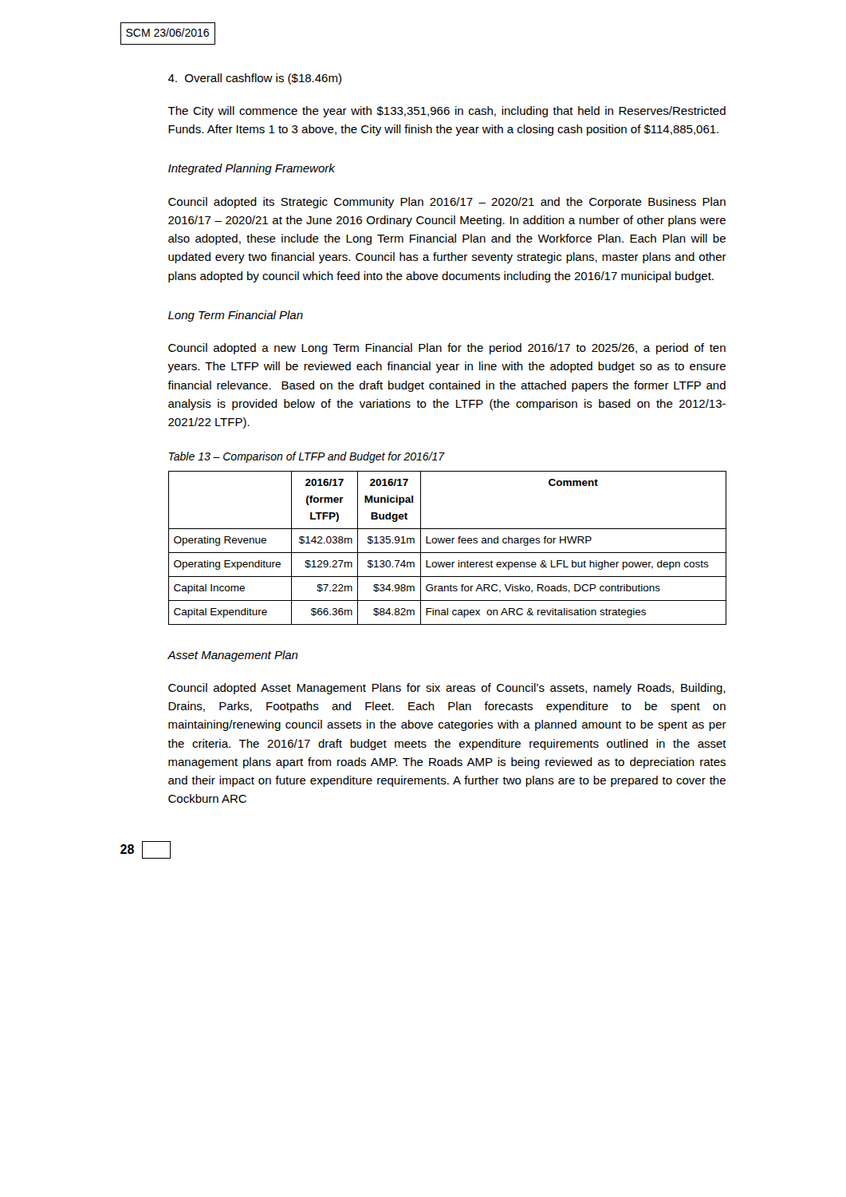SCM 23/06/2016
4. Overall cashflow is ($18.46m)
The City will commence the year with $133,351,966 in cash, including that held in Reserves/Restricted Funds. After Items 1 to 3 above, the City will finish the year with a closing cash position of $114,885,061.
Integrated Planning Framework
Council adopted its Strategic Community Plan 2016/17 – 2020/21 and the Corporate Business Plan 2016/17 – 2020/21 at the June 2016 Ordinary Council Meeting. In addition a number of other plans were also adopted, these include the Long Term Financial Plan and the Workforce Plan. Each Plan will be updated every two financial years. Council has a further seventy strategic plans, master plans and other plans adopted by council which feed into the above documents including the 2016/17 municipal budget.
Long Term Financial Plan
Council adopted a new Long Term Financial Plan for the period 2016/17 to 2025/26, a period of ten years. The LTFP will be reviewed each financial year in line with the adopted budget so as to ensure financial relevance. Based on the draft budget contained in the attached papers the former LTFP and analysis is provided below of the variations to the LTFP (the comparison is based on the 2012/13-2021/22 LTFP).
Table 13 – Comparison of LTFP and Budget for 2016/17
| | 2016/17 (former LTFP) | 2016/17 Municipal Budget | Comment |
| --- | --- | --- | --- |
| Operating Revenue | $142.038m | $135.91m | Lower fees and charges for HWRP |
| Operating Expenditure | $129.27m | $130.74m | Lower interest expense & LFL but higher power, depn costs |
| Capital Income | $7.22m | $34.98m | Grants for ARC, Visko, Roads, DCP contributions |
| Capital Expenditure | $66.36m | $84.82m | Final capex on ARC & revitalisation strategies |
Asset Management Plan
Council adopted Asset Management Plans for six areas of Council’s assets, namely Roads, Building, Drains, Parks, Footpaths and Fleet. Each Plan forecasts expenditure to be spent on maintaining/renewing council assets in the above categories with a planned amount to be spent as per the criteria. The 2016/17 draft budget meets the expenditure requirements outlined in the asset management plans apart from roads AMP. The Roads AMP is being reviewed as to depreciation rates and their impact on future expenditure requirements. A further two plans are to be prepared to cover the Cockburn ARC
28